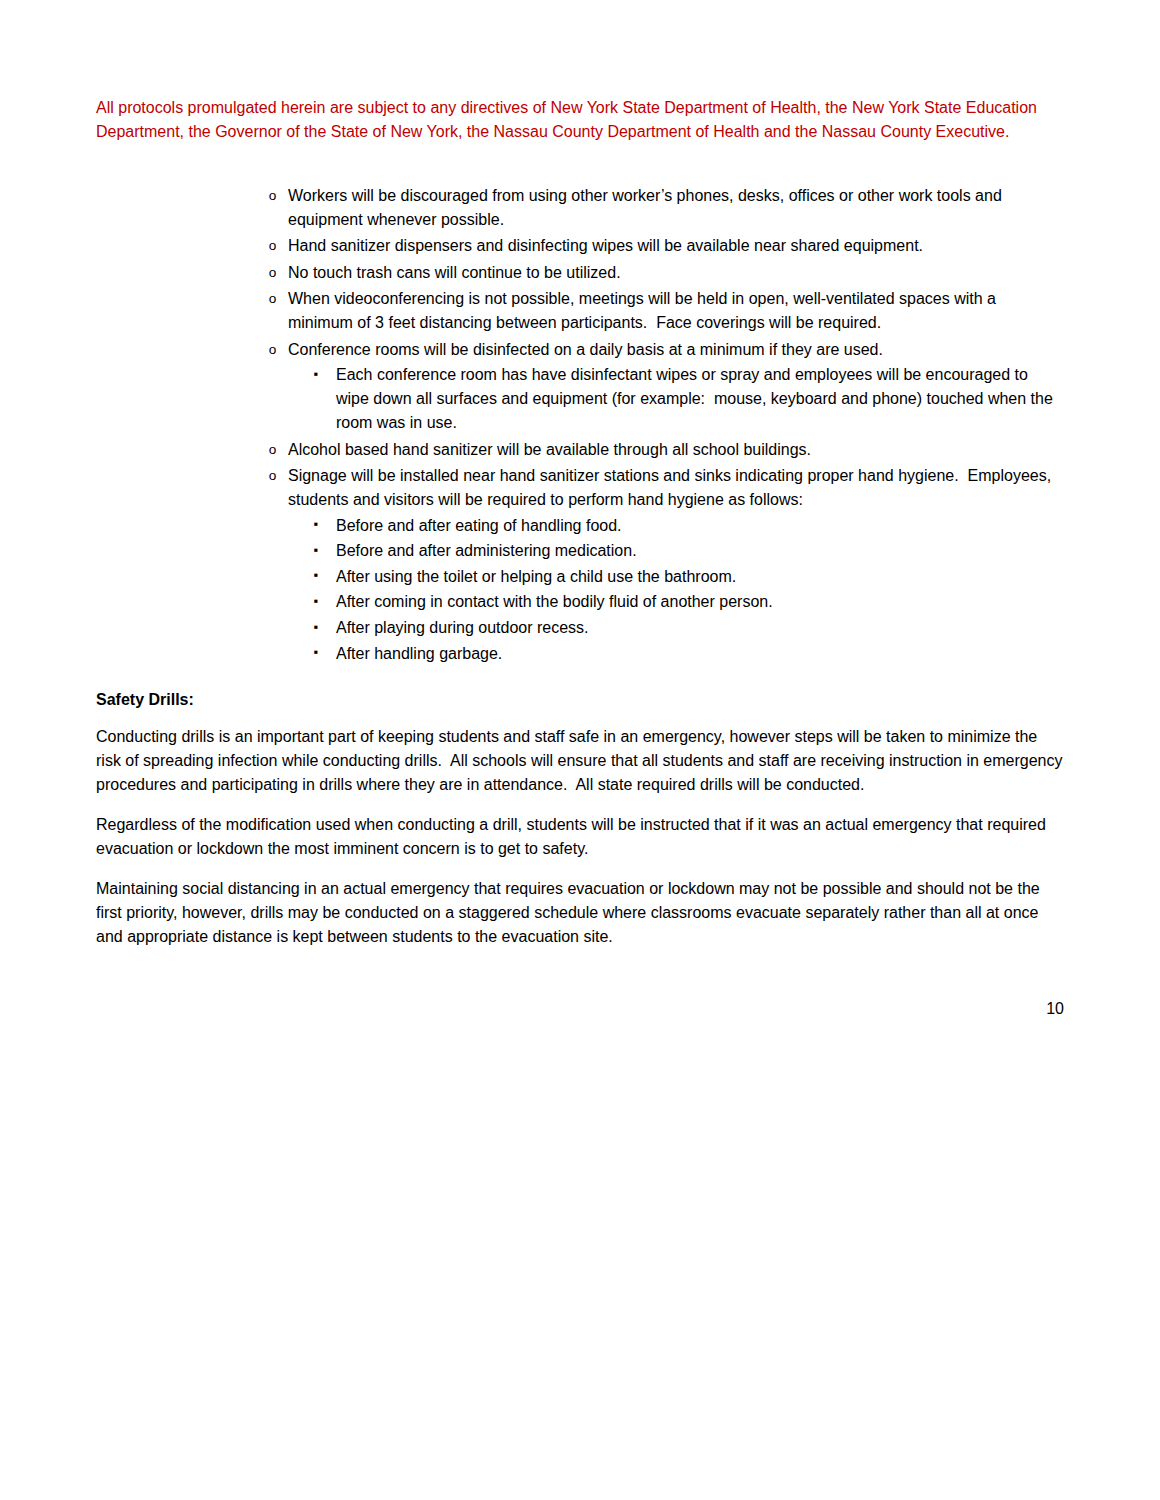All protocols promulgated herein are subject to any directives of New York State Department of Health, the New York State Education Department, the Governor of the State of New York, the Nassau County Department of Health and the Nassau County Executive.
Workers will be discouraged from using other worker’s phones, desks, offices or other work tools and equipment whenever possible.
Hand sanitizer dispensers and disinfecting wipes will be available near shared equipment.
No touch trash cans will continue to be utilized.
When videoconferencing is not possible, meetings will be held in open, well-ventilated spaces with a minimum of 3 feet distancing between participants. Face coverings will be required.
Conference rooms will be disinfected on a daily basis at a minimum if they are used.
Each conference room has have disinfectant wipes or spray and employees will be encouraged to wipe down all surfaces and equipment (for example: mouse, keyboard and phone) touched when the room was in use.
Alcohol based hand sanitizer will be available through all school buildings.
Signage will be installed near hand sanitizer stations and sinks indicating proper hand hygiene. Employees, students and visitors will be required to perform hand hygiene as follows:
Before and after eating of handling food.
Before and after administering medication.
After using the toilet or helping a child use the bathroom.
After coming in contact with the bodily fluid of another person.
After playing during outdoor recess.
After handling garbage.
Safety Drills:
Conducting drills is an important part of keeping students and staff safe in an emergency, however steps will be taken to minimize the risk of spreading infection while conducting drills. All schools will ensure that all students and staff are receiving instruction in emergency procedures and participating in drills where they are in attendance. All state required drills will be conducted.
Regardless of the modification used when conducting a drill, students will be instructed that if it was an actual emergency that required evacuation or lockdown the most imminent concern is to get to safety.
Maintaining social distancing in an actual emergency that requires evacuation or lockdown may not be possible and should not be the first priority, however, drills may be conducted on a staggered schedule where classrooms evacuate separately rather than all at once and appropriate distance is kept between students to the evacuation site.
10